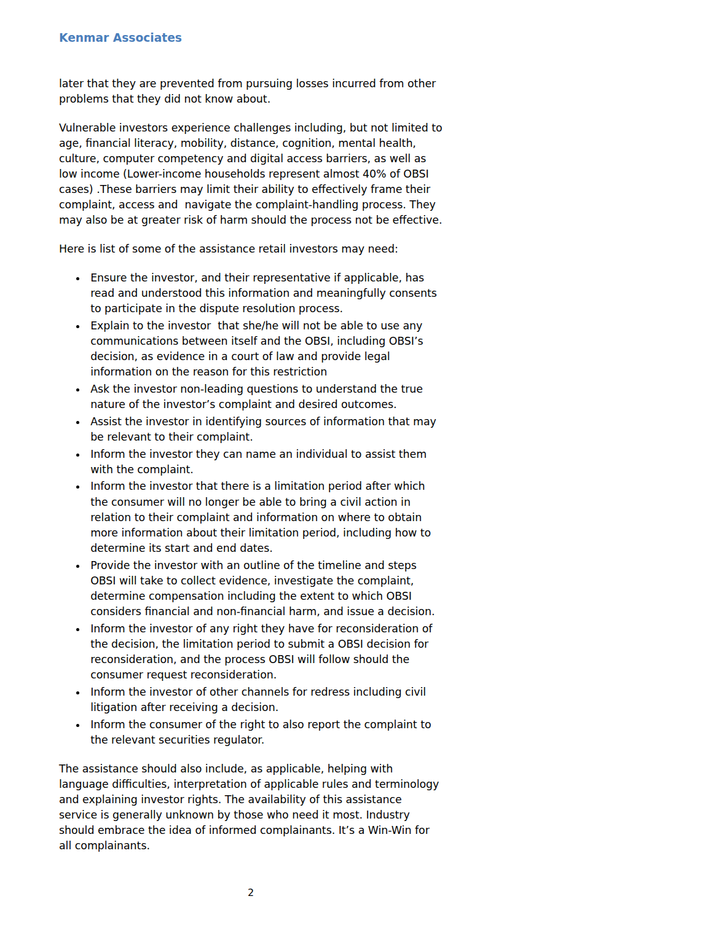Kenmar Associates
later that they are prevented from pursuing losses incurred from other problems that they did not know about.
Vulnerable investors experience challenges including, but not limited to age, financial literacy, mobility, distance, cognition, mental health, culture, computer competency and digital access barriers, as well as low income (Lower-income households represent almost 40% of OBSI cases) .These barriers may limit their ability to effectively frame their complaint, access and navigate the complaint-handling process. They may also be at greater risk of harm should the process not be effective.
Here is list of some of the assistance retail investors may need:
Ensure the investor, and their representative if applicable, has read and understood this information and meaningfully consents to participate in the dispute resolution process.
Explain to the investor that she/he will not be able to use any communications between itself and the OBSI, including OBSI’s decision, as evidence in a court of law and provide legal information on the reason for this restriction
Ask the investor non-leading questions to understand the true nature of the investor’s complaint and desired outcomes.
Assist the investor in identifying sources of information that may be relevant to their complaint.
Inform the investor they can name an individual to assist them with the complaint.
Inform the investor that there is a limitation period after which the consumer will no longer be able to bring a civil action in relation to their complaint and information on where to obtain more information about their limitation period, including how to determine its start and end dates.
Provide the investor with an outline of the timeline and steps OBSI will take to collect evidence, investigate the complaint, determine compensation including the extent to which OBSI considers financial and non-financial harm, and issue a decision.
Inform the investor of any right they have for reconsideration of the decision, the limitation period to submit a OBSI decision for reconsideration, and the process OBSI will follow should the consumer request reconsideration.
Inform the investor of other channels for redress including civil litigation after receiving a decision.
Inform the consumer of the right to also report the complaint to the relevant securities regulator.
The assistance should also include, as applicable, helping with language difficulties, interpretation of applicable rules and terminology and explaining investor rights. The availability of this assistance service is generally unknown by those who need it most. Industry should embrace the idea of informed complainants. It’s a Win-Win for all complainants.
2